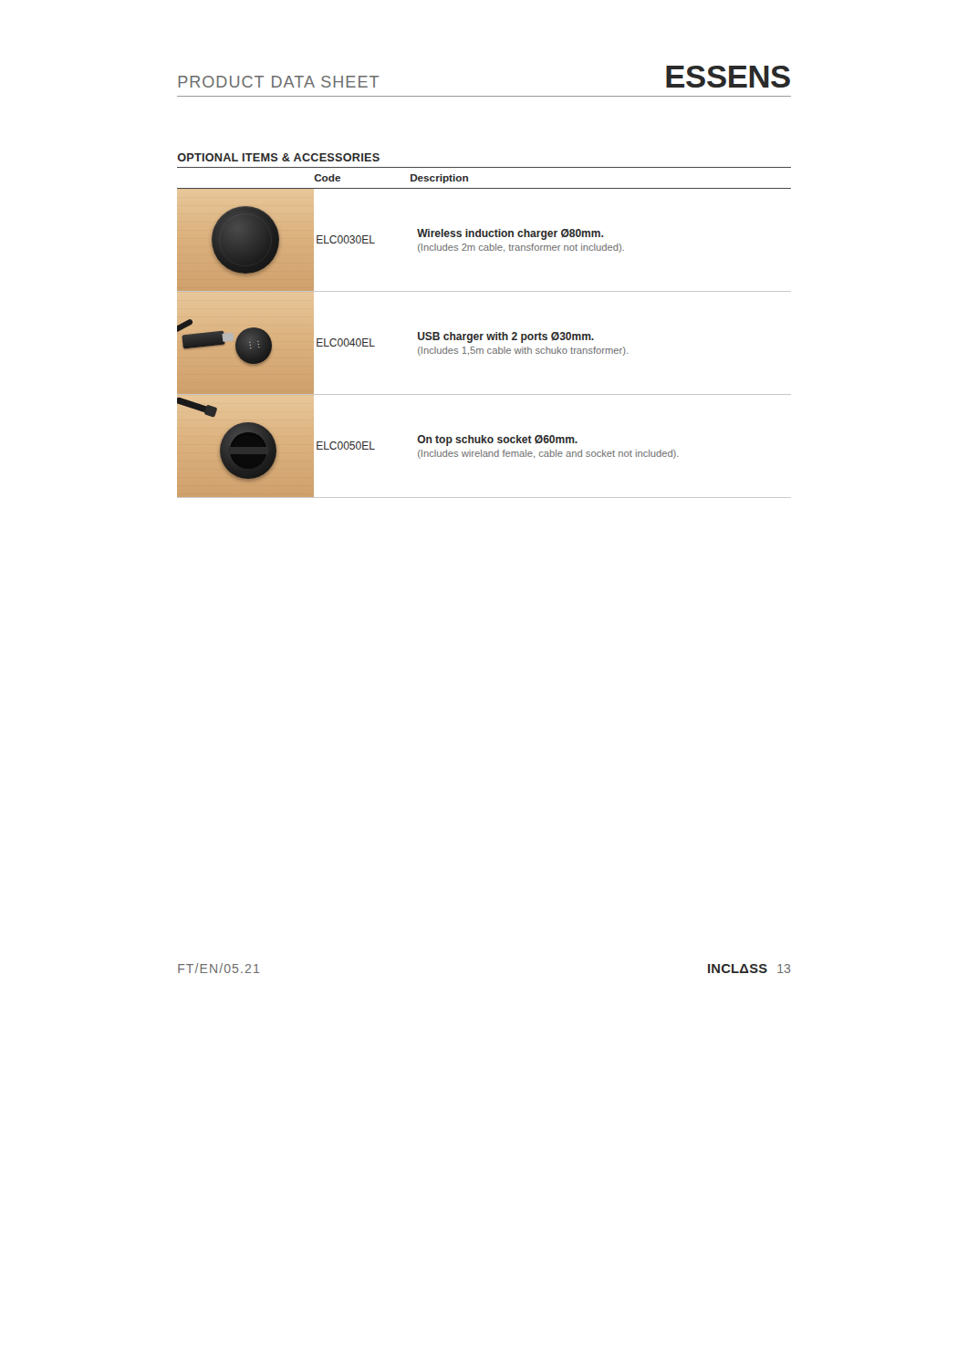Product Data Sheet
ESSENS
OPTIONAL ITEMS & ACCESSORIES
| | Code | Description |
| --- | --- | --- |
| | ELC0030EL | Wireless induction charger Ø80mm. (Includes 2m cable, transformer not included). |
| ⋮⋮ | ELC0040EL | USB charger with 2 ports Ø30mm. (Includes 1,5m cable with schuko transformer). |
| | ELC0050EL | On top schuko socket Ø60mm. (Includes wireland female, cable and socket not included). |
FT/EN/05.21
INCLΔSS 13